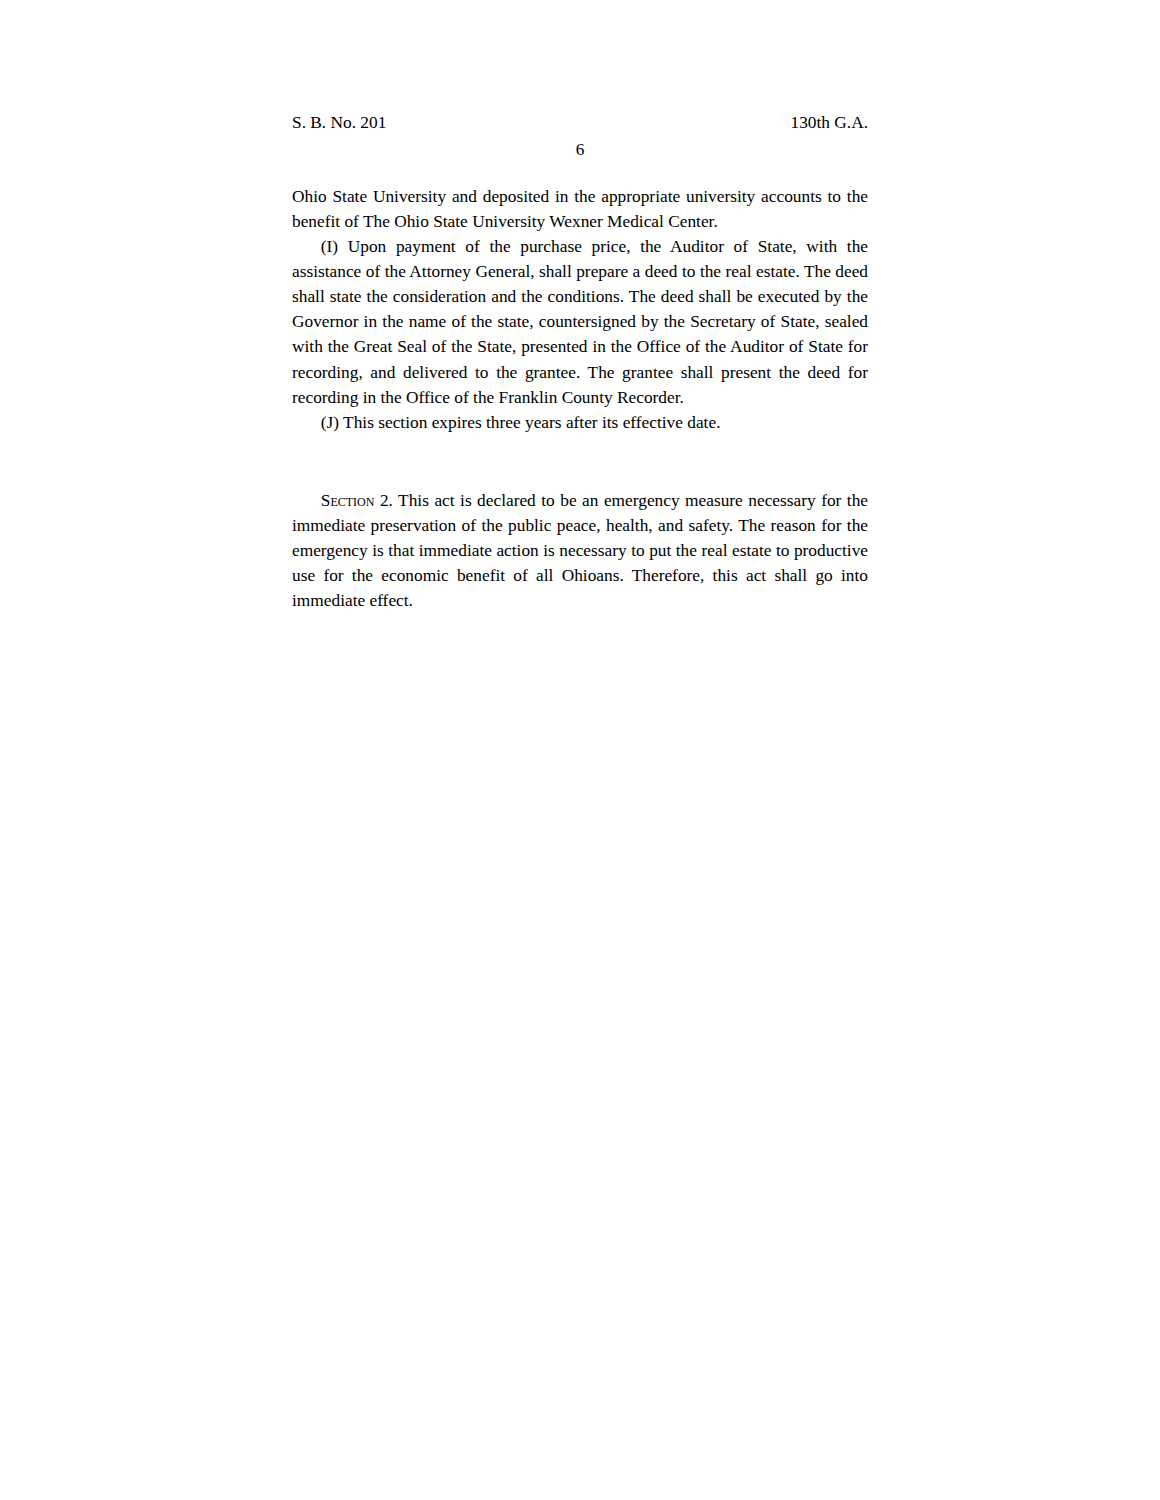S. B. No. 201
130th G.A.
6
Ohio State University and deposited in the appropriate university accounts to the benefit of The Ohio State University Wexner Medical Center.
(I) Upon payment of the purchase price, the Auditor of State, with the assistance of the Attorney General, shall prepare a deed to the real estate. The deed shall state the consideration and the conditions. The deed shall be executed by the Governor in the name of the state, countersigned by the Secretary of State, sealed with the Great Seal of the State, presented in the Office of the Auditor of State for recording, and delivered to the grantee. The grantee shall present the deed for recording in the Office of the Franklin County Recorder.
(J) This section expires three years after its effective date.
Section 2. This act is declared to be an emergency measure necessary for the immediate preservation of the public peace, health, and safety. The reason for the emergency is that immediate action is necessary to put the real estate to productive use for the economic benefit of all Ohioans. Therefore, this act shall go into immediate effect.